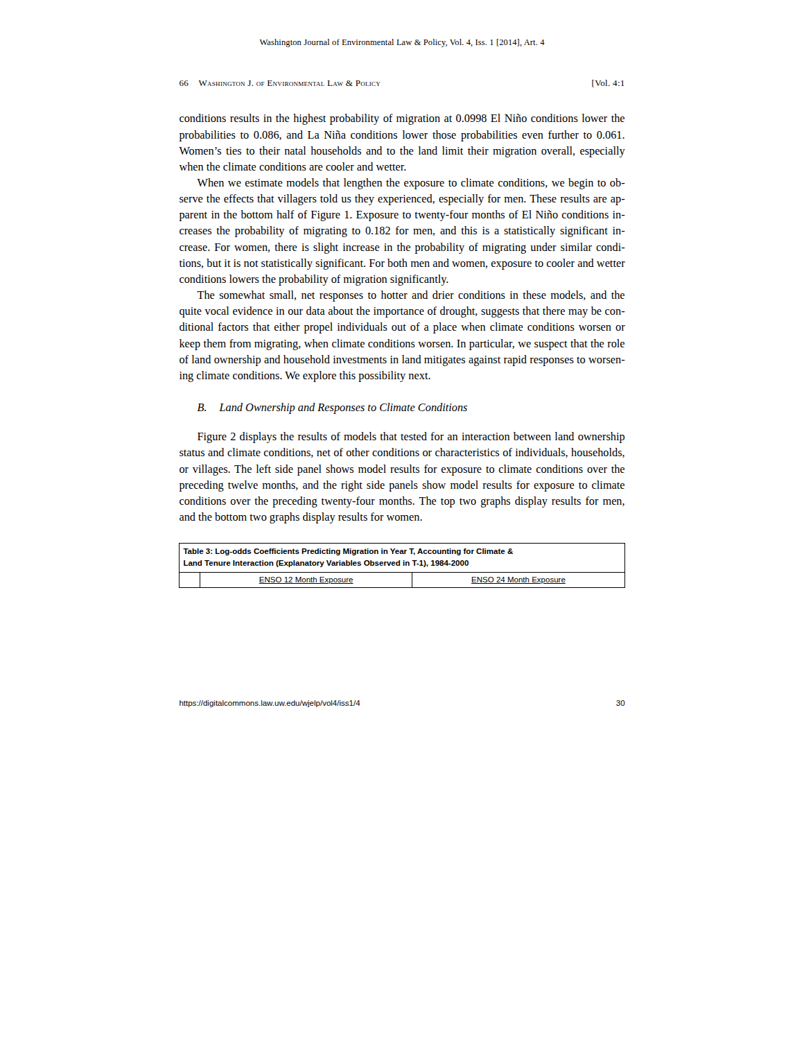Washington Journal of Environmental Law & Policy, Vol. 4, Iss. 1 [2014], Art. 4
66 Washington J. of Environmental Law & Policy [Vol. 4:1
conditions results in the highest probability of migration at 0.0998 El Niño conditions lower the probabilities to 0.086, and La Niña conditions lower those probabilities even further to 0.061. Women’s ties to their natal households and to the land limit their migration overall, especially when the climate conditions are cooler and wetter.
When we estimate models that lengthen the exposure to climate conditions, we begin to observe the effects that villagers told us they experienced, especially for men. These results are apparent in the bottom half of Figure 1. Exposure to twenty-four months of El Niño conditions increases the probability of migrating to 0.182 for men, and this is a statistically significant increase. For women, there is slight increase in the probability of migrating under similar conditions, but it is not statistically significant. For both men and women, exposure to cooler and wetter conditions lowers the probability of migration significantly.
The somewhat small, net responses to hotter and drier conditions in these models, and the quite vocal evidence in our data about the importance of drought, suggests that there may be conditional factors that either propel individuals out of a place when climate conditions worsen or keep them from migrating, when climate conditions worsen. In particular, we suspect that the role of land ownership and household investments in land mitigates against rapid responses to worsening climate conditions. We explore this possibility next.
B. Land Ownership and Responses to Climate Conditions
Figure 2 displays the results of models that tested for an interaction between land ownership status and climate conditions, net of other conditions or characteristics of individuals, households, or villages. The left side panel shows model results for exposure to climate conditions over the preceding twelve months, and the right side panels show model results for exposure to climate conditions over the preceding twenty-four months. The top two graphs display results for men, and the bottom two graphs display results for women.
| Table 3: Log-odds Coefficients Predicting Migration in Year T, Accounting for Climate & |
| Land Tenure Interaction (Explanatory Variables Observed in T-1), 1984-2000 |
| | ENSO 12 Month Exposure | ENSO 24 Month Exposure |
https://digitalcommons.law.uw.edu/wjelp/vol4/iss1/4 30